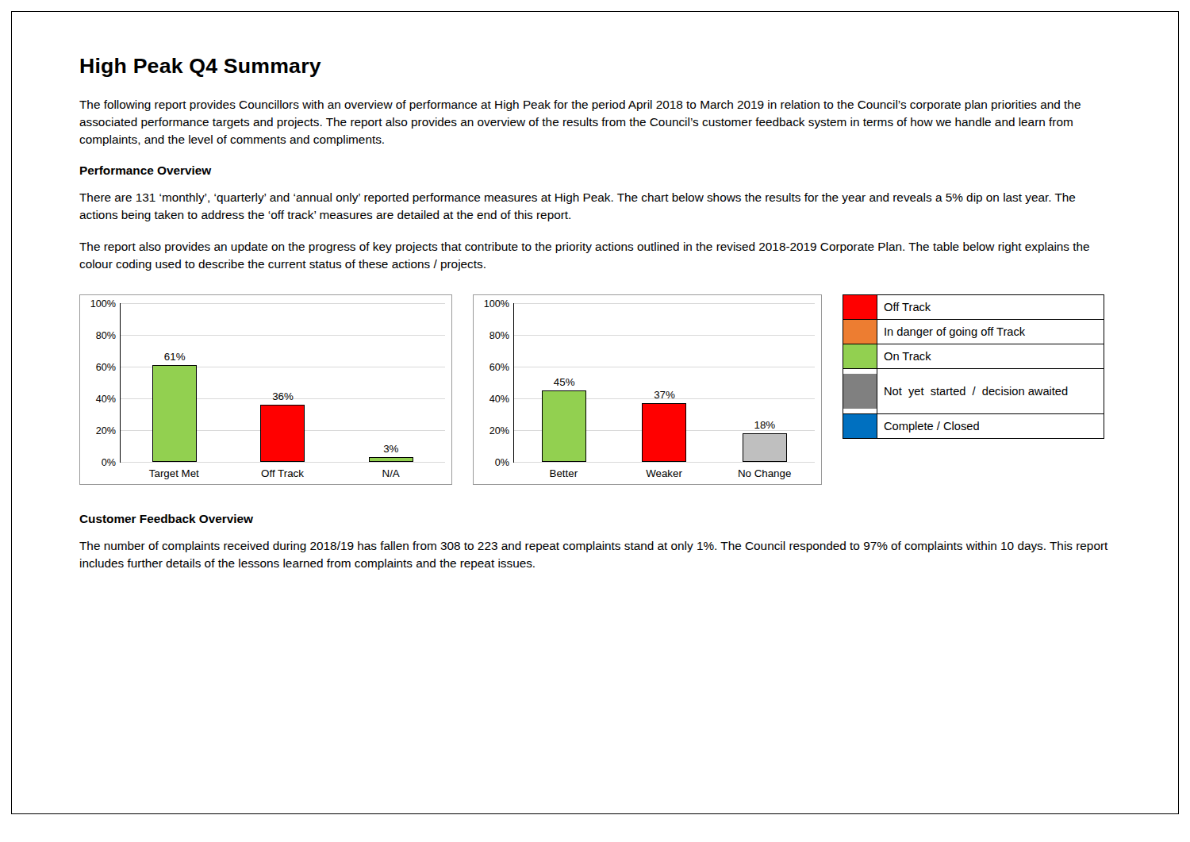High Peak Q4 Summary
The following report provides Councillors with an overview of performance at High Peak for the period April 2018 to March 2019 in relation to the Council’s corporate plan priorities and the associated performance targets and projects. The report also provides an overview of the results from the Council’s customer feedback system in terms of how we handle and learn from complaints, and the level of comments and compliments.
Performance Overview
There are 131 ‘monthly’, ‘quarterly’ and ‘annual only’ reported performance measures at High Peak. The chart below shows the results for the year and reveals a 5% dip on last year. The actions being taken to address the ‘off track’ measures are detailed at the end of this report.
The report also provides an update on the progress of key projects that contribute to the priority actions outlined in the revised 2018-2019 Corporate Plan. The table below right explains the colour coding used to describe the current status of these actions / projects.
100%
80%
60%
40%
20%
0%
61%
36%
3%
Target Met Off Track N/A
100%
80%
60%
40%
20%
0%
45%
37%
18%
Better Weaker No Change
| | Off Track |
| | In danger of going off Track |
| | On Track |
| | Not yet started / decision awaited |
| | Complete / Closed |
Customer Feedback Overview
The number of complaints received during 2018/19 has fallen from 308 to 223 and repeat complaints stand at only 1%. The Council responded to 97% of complaints within 10 days. This report includes further details of the lessons learned from complaints and the repeat issues.